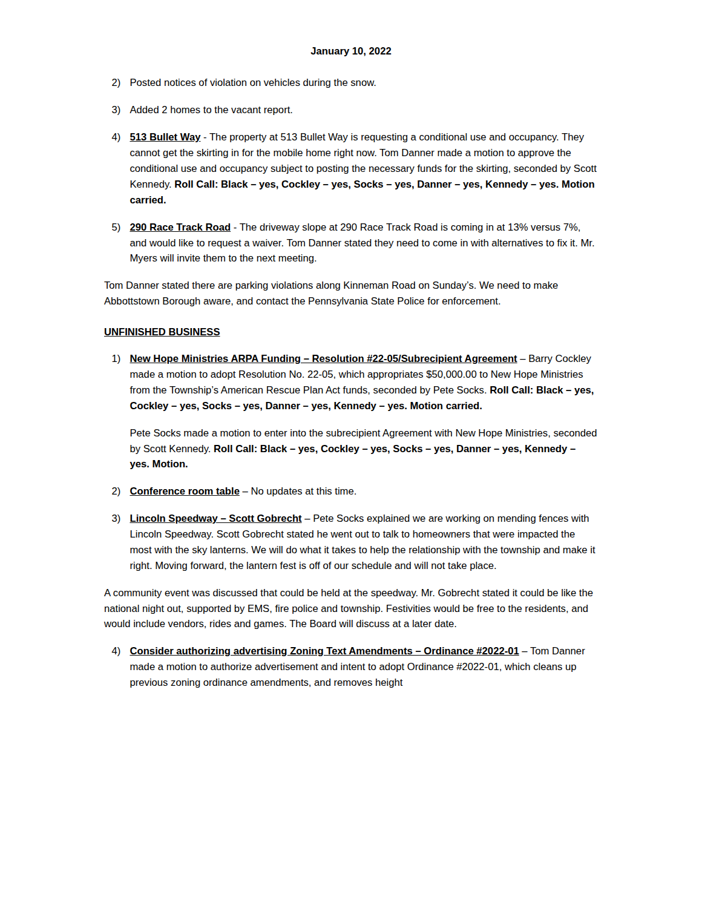January 10, 2022
Posted notices of violation on vehicles during the snow.
Added 2 homes to the vacant report.
513 Bullet Way - The property at 513 Bullet Way is requesting a conditional use and occupancy. They cannot get the skirting in for the mobile home right now. Tom Danner made a motion to approve the conditional use and occupancy subject to posting the necessary funds for the skirting, seconded by Scott Kennedy. Roll Call: Black – yes, Cockley – yes, Socks – yes, Danner – yes, Kennedy – yes. Motion carried.
290 Race Track Road - The driveway slope at 290 Race Track Road is coming in at 13% versus 7%, and would like to request a waiver. Tom Danner stated they need to come in with alternatives to fix it. Mr. Myers will invite them to the next meeting.
Tom Danner stated there are parking violations along Kinneman Road on Sunday’s. We need to make Abbottstown Borough aware, and contact the Pennsylvania State Police for enforcement.
UNFINISHED BUSINESS
New Hope Ministries ARPA Funding – Resolution #22-05/Subrecipient Agreement – Barry Cockley made a motion to adopt Resolution No. 22-05, which appropriates $50,000.00 to New Hope Ministries from the Township’s American Rescue Plan Act funds, seconded by Pete Socks. Roll Call: Black – yes, Cockley – yes, Socks – yes, Danner – yes, Kennedy – yes. Motion carried.
Pete Socks made a motion to enter into the subrecipient Agreement with New Hope Ministries, seconded by Scott Kennedy. Roll Call: Black – yes, Cockley – yes, Socks – yes, Danner – yes, Kennedy – yes. Motion.
Conference room table – No updates at this time.
Lincoln Speedway – Scott Gobrecht – Pete Socks explained we are working on mending fences with Lincoln Speedway. Scott Gobrecht stated he went out to talk to homeowners that were impacted the most with the sky lanterns. We will do what it takes to help the relationship with the township and make it right. Moving forward, the lantern fest is off of our schedule and will not take place.
A community event was discussed that could be held at the speedway. Mr. Gobrecht stated it could be like the national night out, supported by EMS, fire police and township. Festivities would be free to the residents, and would include vendors, rides and games. The Board will discuss at a later date.
Consider authorizing advertising Zoning Text Amendments – Ordinance #2022-01 – Tom Danner made a motion to authorize advertisement and intent to adopt Ordinance #2022-01, which cleans up previous zoning ordinance amendments, and removes height